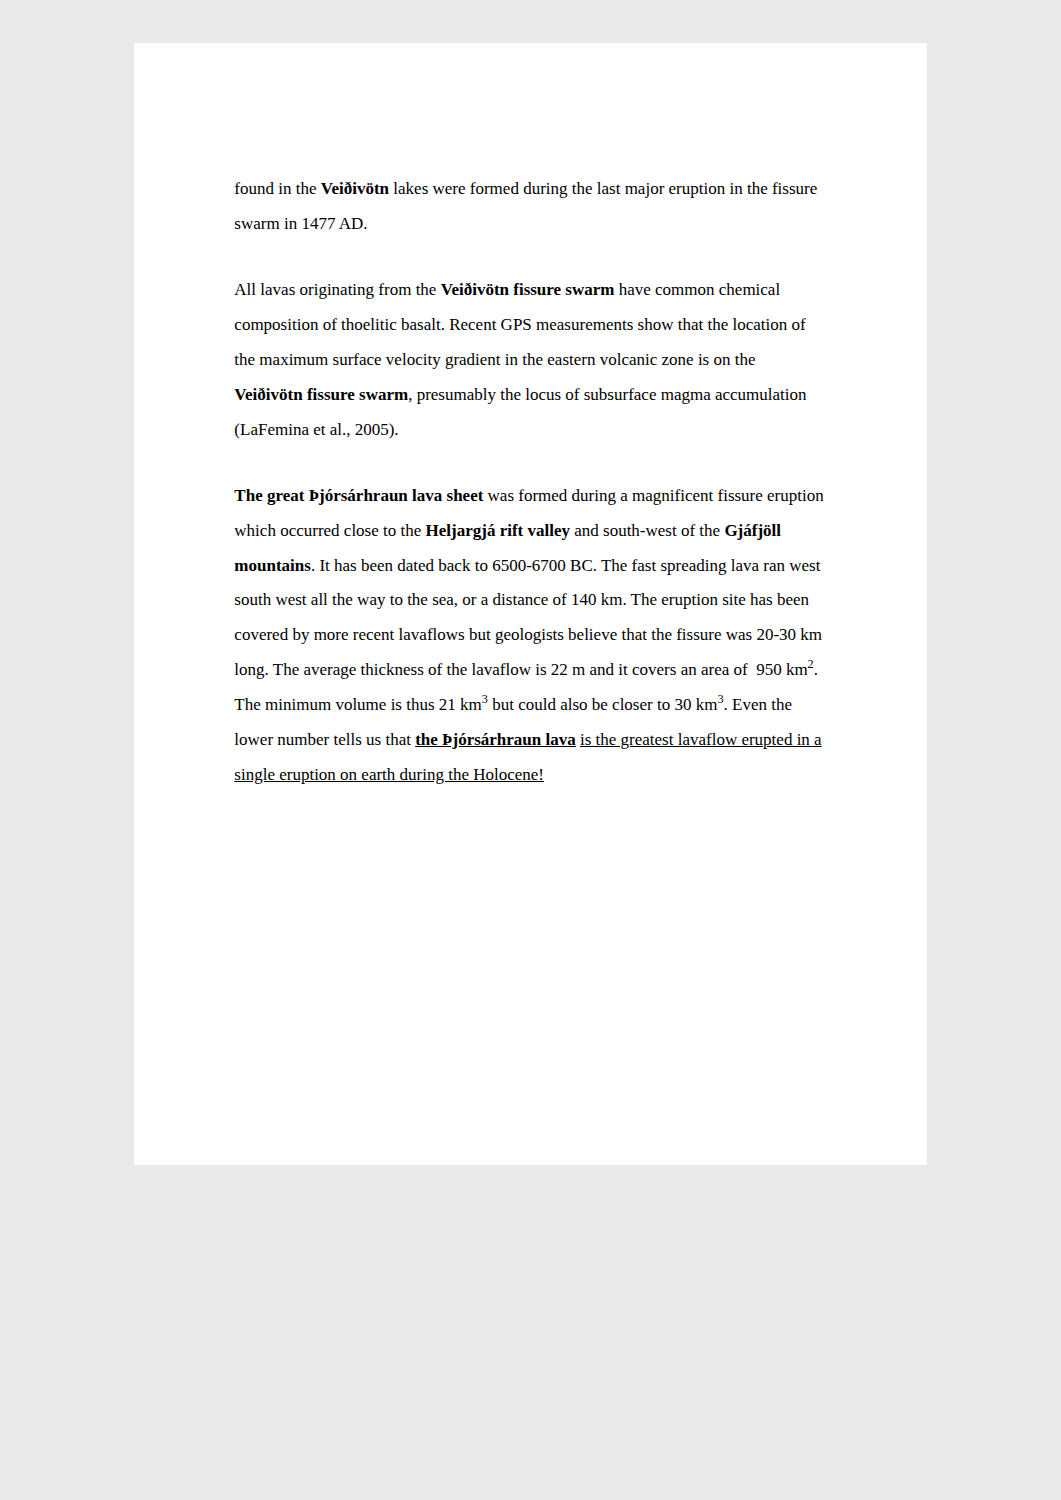found in the Veiðivötn lakes were formed during the last major eruption in the fissure swarm in 1477 AD.
All lavas originating from the Veiðivötn fissure swarm have common chemical composition of thoelitic basalt. Recent GPS measurements show that the location of the maximum surface velocity gradient in the eastern volcanic zone is on the Veiðivötn fissure swarm, presumably the locus of subsurface magma accumulation (LaFemina et al., 2005).
The great Þjórsárhraun lava sheet was formed during a magnificent fissure eruption which occurred close to the Heljargjá rift valley and south-west of the Gjáfjöll mountains. It has been dated back to 6500-6700 BC. The fast spreading lava ran west south west all the way to the sea, or a distance of 140 km. The eruption site has been covered by more recent lavaflows but geologists believe that the fissure was 20-30 km long. The average thickness of the lavaflow is 22 m and it covers an area of 950 km2. The minimum volume is thus 21 km3 but could also be closer to 30 km3. Even the lower number tells us that the Þjórsárhraun lava is the greatest lavaflow erupted in a single eruption on earth during the Holocene!